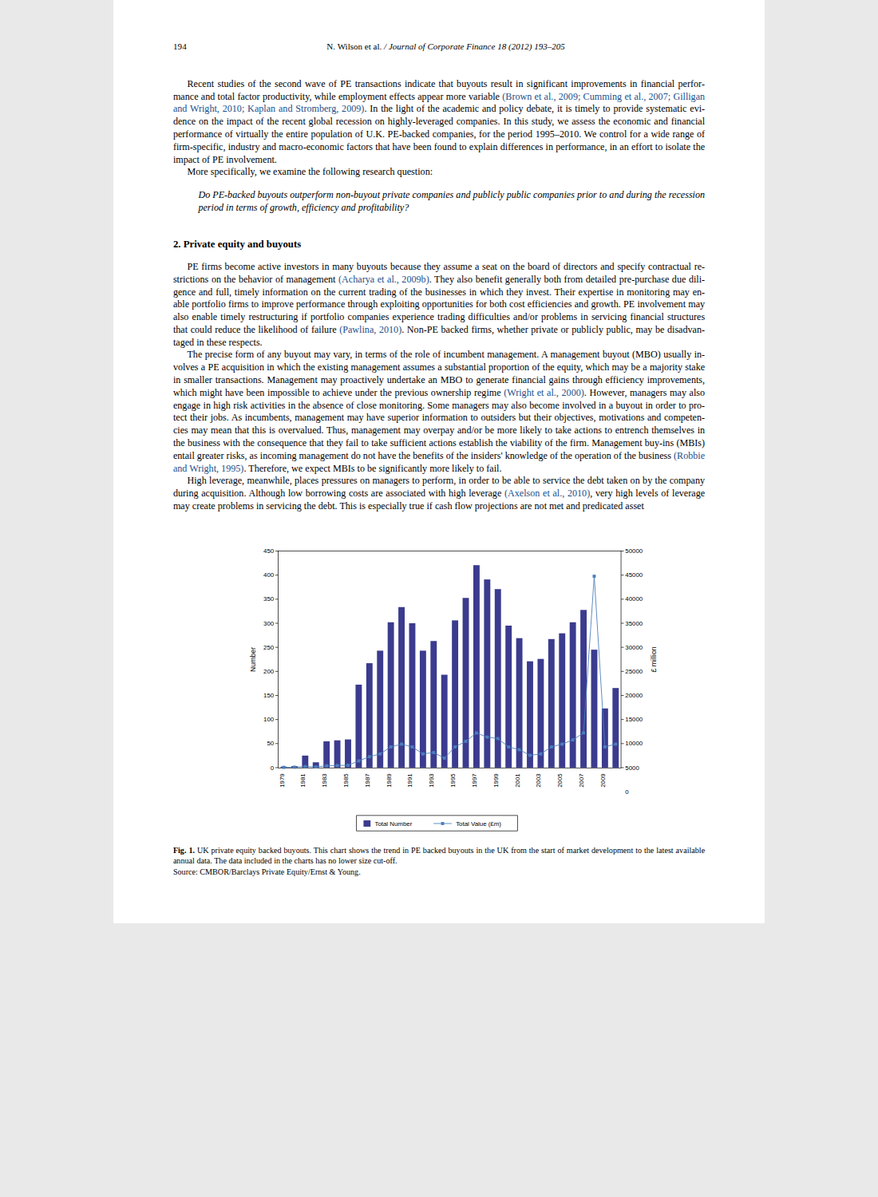194
N. Wilson et al. / Journal of Corporate Finance 18 (2012) 193–205
Recent studies of the second wave of PE transactions indicate that buyouts result in significant improvements in financial performance and total factor productivity, while employment effects appear more variable (Brown et al., 2009; Cumming et al., 2007; Gilligan and Wright, 2010; Kaplan and Stromberg, 2009). In the light of the academic and policy debate, it is timely to provide systematic evidence on the impact of the recent global recession on highly-leveraged companies. In this study, we assess the economic and financial performance of virtually the entire population of U.K. PE-backed companies, for the period 1995–2010. We control for a wide range of firm-specific, industry and macro-economic factors that have been found to explain differences in performance, in an effort to isolate the impact of PE involvement.
More specifically, we examine the following research question:
Do PE-backed buyouts outperform non-buyout private companies and publicly public companies prior to and during the recession period in terms of growth, efficiency and profitability?
2. Private equity and buyouts
PE firms become active investors in many buyouts because they assume a seat on the board of directors and specify contractual restrictions on the behavior of management (Acharya et al., 2009b). They also benefit generally both from detailed pre-purchase due diligence and full, timely information on the current trading of the businesses in which they invest. Their expertise in monitoring may enable portfolio firms to improve performance through exploiting opportunities for both cost efficiencies and growth. PE involvement may also enable timely restructuring if portfolio companies experience trading difficulties and/or problems in servicing financial structures that could reduce the likelihood of failure (Pawlina, 2010). Non-PE backed firms, whether private or publicly public, may be disadvantaged in these respects.
The precise form of any buyout may vary, in terms of the role of incumbent management. A management buyout (MBO) usually involves a PE acquisition in which the existing management assumes a substantial proportion of the equity, which may be a majority stake in smaller transactions. Management may proactively undertake an MBO to generate financial gains through efficiency improvements, which might have been impossible to achieve under the previous ownership regime (Wright et al., 2000). However, managers may also engage in high risk activities in the absence of close monitoring. Some managers may also become involved in a buyout in order to protect their jobs. As incumbents, management may have superior information to outsiders but their objectives, motivations and competencies may mean that this is overvalued. Thus, management may overpay and/or be more likely to take actions to entrench themselves in the business with the consequence that they fail to take sufficient actions establish the viability of the firm. Management buy-ins (MBIs) entail greater risks, as incoming management do not have the benefits of the insiders' knowledge of the operation of the business (Robbie and Wright, 1995). Therefore, we expect MBIs to be significantly more likely to fail.
High leverage, meanwhile, places pressures on managers to perform, in order to be able to service the debt taken on by the company during acquisition. Although low borrowing costs are associated with high leverage (Axelson et al., 2010), very high levels of leverage may create problems in servicing the debt. This is especially true if cash flow projections are not met and predicated asset
450 400 350 300 250 200 150 100 50 0 50000 45000 40000 35000 30000 25000 20000 15000 10000 5000 0 Number £ million 1979 1981 1983 1985 1987 1989 1991 1993 1995 1997 1999 2001 2003 2005 2007 2009 Total Number Total Value (£m)
Fig. 1. UK private equity backed buyouts. This chart shows the trend in PE backed buyouts in the UK from the start of market development to the latest available annual data. The data included in the charts has no lower size cut-off. Source: CMBOR/Barclays Private Equity/Ernst & Young.